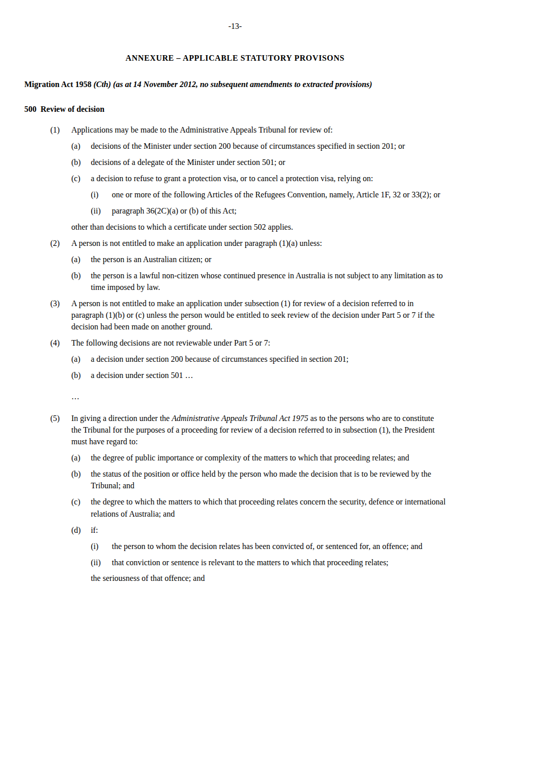-13-
ANNEXURE – APPLICABLE STATUTORY PROVISONS
Migration Act 1958 (Cth) (as at 14 November 2012, no subsequent amendments to extracted provisions)
500 Review of decision
(1) Applications may be made to the Administrative Appeals Tribunal for review of:
(a) decisions of the Minister under section 200 because of circumstances specified in section 201; or
(b) decisions of a delegate of the Minister under section 501; or
(c) a decision to refuse to grant a protection visa, or to cancel a protection visa, relying on:
(i) one or more of the following Articles of the Refugees Convention, namely, Article 1F, 32 or 33(2); or
(ii) paragraph 36(2C)(a) or (b) of this Act;
other than decisions to which a certificate under section 502 applies.
(2) A person is not entitled to make an application under paragraph (1)(a) unless:
(a) the person is an Australian citizen; or
(b) the person is a lawful non-citizen whose continued presence in Australia is not subject to any limitation as to time imposed by law.
(3) A person is not entitled to make an application under subsection (1) for review of a decision referred to in paragraph (1)(b) or (c) unless the person would be entitled to seek review of the decision under Part 5 or 7 if the decision had been made on another ground.
(4) The following decisions are not reviewable under Part 5 or 7:
(a) a decision under section 200 because of circumstances specified in section 201;
(b) a decision under section 501 …
…
(5) In giving a direction under the Administrative Appeals Tribunal Act 1975 as to the persons who are to constitute the Tribunal for the purposes of a proceeding for review of a decision referred to in subsection (1), the President must have regard to:
(a) the degree of public importance or complexity of the matters to which that proceeding relates; and
(b) the status of the position or office held by the person who made the decision that is to be reviewed by the Tribunal; and
(c) the degree to which the matters to which that proceeding relates concern the security, defence or international relations of Australia; and
(d) if:
(i) the person to whom the decision relates has been convicted of, or sentenced for, an offence; and
(ii) that conviction or sentence is relevant to the matters to which that proceeding relates;
the seriousness of that offence; and